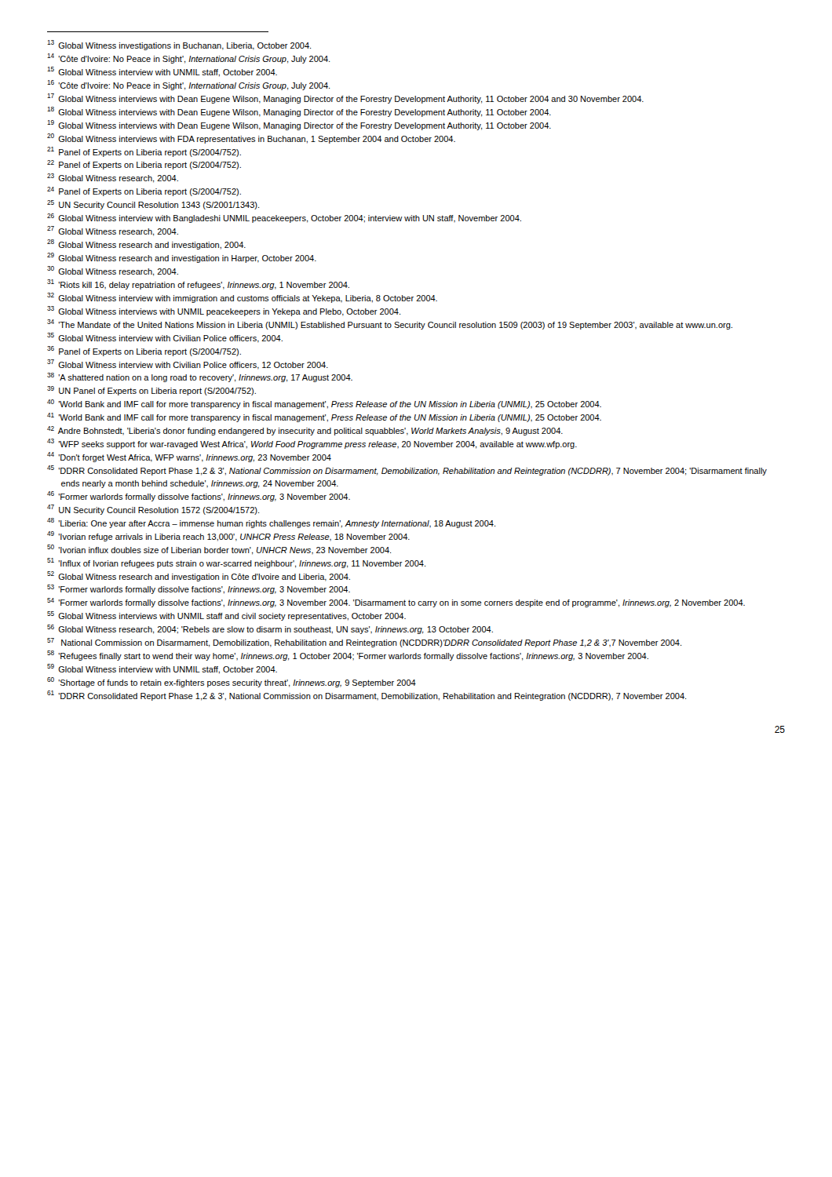13 Global Witness investigations in Buchanan, Liberia, October 2004.
14 'Côte d'Ivoire: No Peace in Sight', International Crisis Group, July 2004.
15 Global Witness interview with UNMIL staff, October 2004.
16 'Côte d'Ivoire: No Peace in Sight', International Crisis Group, July 2004.
17 Global Witness interviews with Dean Eugene Wilson, Managing Director of the Forestry Development Authority, 11 October 2004 and 30 November 2004.
18 Global Witness interviews with Dean Eugene Wilson, Managing Director of the Forestry Development Authority, 11 October 2004.
19 Global Witness interviews with Dean Eugene Wilson, Managing Director of the Forestry Development Authority, 11 October 2004.
20 Global Witness interviews with FDA representatives in Buchanan, 1 September 2004 and October 2004.
21 Panel of Experts on Liberia report (S/2004/752).
22 Panel of Experts on Liberia report (S/2004/752).
23 Global Witness research, 2004.
24 Panel of Experts on Liberia report (S/2004/752).
25 UN Security Council Resolution 1343 (S/2001/1343).
26 Global Witness interview with Bangladeshi UNMIL peacekeepers, October 2004; interview with UN staff, November 2004.
27 Global Witness research, 2004.
28 Global Witness research and investigation, 2004.
29 Global Witness research and investigation in Harper, October 2004.
30 Global Witness research, 2004.
31 'Riots kill 16, delay repatriation of refugees', Irinnews.org, 1 November 2004.
32 Global Witness interview with immigration and customs officials at Yekepa, Liberia, 8 October 2004.
33 Global Witness interviews with UNMIL peacekeepers in Yekepa and Plebo, October 2004.
34 'The Mandate of the United Nations Mission in Liberia (UNMIL) Established Pursuant to Security Council resolution 1509 (2003) of 19 September 2003', available at www.un.org.
35 Global Witness interview with Civilian Police officers, 2004.
36 Panel of Experts on Liberia report (S/2004/752).
37 Global Witness interview with Civilian Police officers, 12 October 2004.
38 'A shattered nation on a long road to recovery', Irinnews.org, 17 August 2004.
39 UN Panel of Experts on Liberia report (S/2004/752).
40 'World Bank and IMF call for more transparency in fiscal management', Press Release of the UN Mission in Liberia (UNMIL), 25 October 2004.
41 'World Bank and IMF call for more transparency in fiscal management', Press Release of the UN Mission in Liberia (UNMIL), 25 October 2004.
42 Andre Bohnstedt, 'Liberia's donor funding endangered by insecurity and political squabbles', World Markets Analysis, 9 August 2004.
43 'WFP seeks support for war-ravaged West Africa', World Food Programme press release, 20 November 2004, available at www.wfp.org.
44 'Don't forget West Africa, WFP warns', Irinnews.org, 23 November 2004
45 'DDRR Consolidated Report Phase 1,2 & 3', National Commission on Disarmament, Demobilization, Rehabilitation and Reintegration (NCDDRR), 7 November 2004; 'Disarmament finally ends nearly a month behind schedule', Irinnews.org, 24 November 2004.
46 'Former warlords formally dissolve factions', Irinnews.org, 3 November 2004.
47 UN Security Council Resolution 1572 (S/2004/1572).
48 'Liberia: One year after Accra – immense human rights challenges remain', Amnesty International, 18 August 2004.
49 'Ivorian refuge arrivals in Liberia reach 13,000', UNHCR Press Release, 18 November 2004.
50 'Ivorian influx doubles size of Liberian border town', UNHCR News, 23 November 2004.
51 'Influx of Ivorian refugees puts strain o war-scarred neighbour', Irinnews.org, 11 November 2004.
52 Global Witness research and investigation in Côte d'Ivoire and Liberia, 2004.
53 'Former warlords formally dissolve factions', Irinnews.org, 3 November 2004.
54 'Former warlords formally dissolve factions', Irinnews.org, 3 November 2004. 'Disarmament to carry on in some corners despite end of programme', Irinnews.org, 2 November 2004.
55 Global Witness interviews with UNMIL staff and civil society representatives, October 2004.
56 Global Witness research, 2004; 'Rebels are slow to disarm in southeast, UN says', Irinnews.org, 13 October 2004.
57 National Commission on Disarmament, Demobilization, Rehabilitation and Reintegration (NCDDRR)'DDRR Consolidated Report Phase 1,2 & 3',7 November 2004.
58 'Refugees finally start to wend their way home', Irinnews.org, 1 October 2004; 'Former warlords formally dissolve factions', Irinnews.org, 3 November 2004.
59 Global Witness interview with UNMIL staff, October 2004.
60 'Shortage of funds to retain ex-fighters poses security threat', Irinnews.org, 9 September 2004
61 'DDRR Consolidated Report Phase 1,2 & 3', National Commission on Disarmament, Demobilization, Rehabilitation and Reintegration (NCDDRR), 7 November 2004.
25